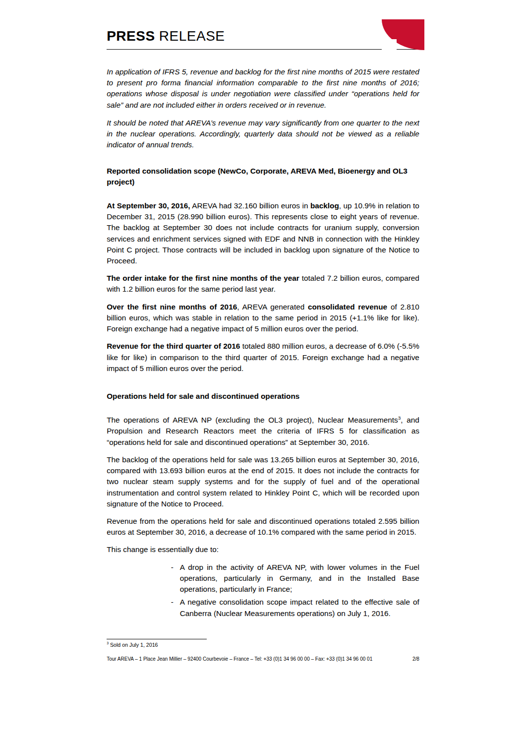PRESS RELEASE
In application of IFRS 5, revenue and backlog for the first nine months of 2015 were restated to present pro forma financial information comparable to the first nine months of 2016; operations whose disposal is under negotiation were classified under “operations held for sale” and are not included either in orders received or in revenue.
It should be noted that AREVA’s revenue may vary significantly from one quarter to the next in the nuclear operations. Accordingly, quarterly data should not be viewed as a reliable indicator of annual trends.
Reported consolidation scope (NewCo, Corporate, AREVA Med, Bioenergy and OL3 project)
At September 30, 2016, AREVA had 32.160 billion euros in backlog, up 10.9% in relation to December 31, 2015 (28.990 billion euros). This represents close to eight years of revenue. The backlog at September 30 does not include contracts for uranium supply, conversion services and enrichment services signed with EDF and NNB in connection with the Hinkley Point C project. Those contracts will be included in backlog upon signature of the Notice to Proceed.
The order intake for the first nine months of the year totaled 7.2 billion euros, compared with 1.2 billion euros for the same period last year.
Over the first nine months of 2016, AREVA generated consolidated revenue of 2.810 billion euros, which was stable in relation to the same period in 2015 (+1.1% like for like). Foreign exchange had a negative impact of 5 million euros over the period.
Revenue for the third quarter of 2016 totaled 880 million euros, a decrease of 6.0% (-5.5% like for like) in comparison to the third quarter of 2015. Foreign exchange had a negative impact of 5 million euros over the period.
Operations held for sale and discontinued operations
The operations of AREVA NP (excluding the OL3 project), Nuclear Measurements3, and Propulsion and Research Reactors meet the criteria of IFRS 5 for classification as “operations held for sale and discontinued operations” at September 30, 2016.
The backlog of the operations held for sale was 13.265 billion euros at September 30, 2016, compared with 13.693 billion euros at the end of 2015. It does not include the contracts for two nuclear steam supply systems and for the supply of fuel and of the operational instrumentation and control system related to Hinkley Point C, which will be recorded upon signature of the Notice to Proceed.
Revenue from the operations held for sale and discontinued operations totaled 2.595 billion euros at September 30, 2016, a decrease of 10.1% compared with the same period in 2015.
This change is essentially due to:
A drop in the activity of AREVA NP, with lower volumes in the Fuel operations, particularly in Germany, and in the Installed Base operations, particularly in France;
A negative consolidation scope impact related to the effective sale of Canberra (Nuclear Measurements operations) on July 1, 2016.
3 Sold on July 1, 2016
Tour AREVA – 1 Place Jean Millier – 92400 Courbevoie – France – Tel: +33 (0)1 34 96 00 00 – Fax: +33 (0)1 34 96 00 01
2/8